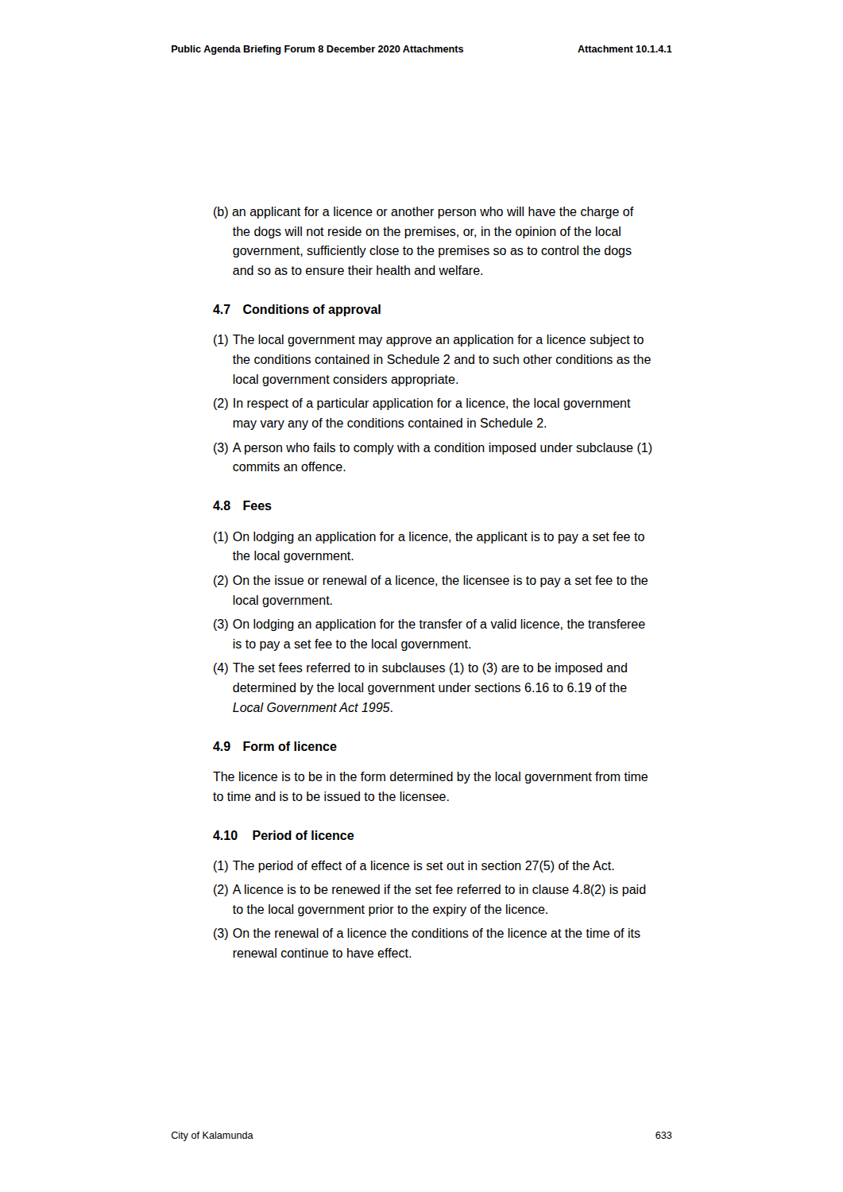Public Agenda Briefing Forum 8 December 2020 Attachments
Attachment 10.1.4.1
(b) an applicant for a licence or another person who will have the charge of the dogs will not reside on the premises, or, in the opinion of the local government, sufficiently close to the premises so as to control the dogs and so as to ensure their health and welfare.
4.7 Conditions of approval
(1) The local government may approve an application for a licence subject to the conditions contained in Schedule 2 and to such other conditions as the local government considers appropriate.
(2) In respect of a particular application for a licence, the local government may vary any of the conditions contained in Schedule 2.
(3) A person who fails to comply with a condition imposed under subclause (1) commits an offence.
4.8 Fees
(1) On lodging an application for a licence, the applicant is to pay a set fee to the local government.
(2) On the issue or renewal of a licence, the licensee is to pay a set fee to the local government.
(3) On lodging an application for the transfer of a valid licence, the transferee is to pay a set fee to the local government.
(4) The set fees referred to in subclauses (1) to (3) are to be imposed and determined by the local government under sections 6.16 to 6.19 of the Local Government Act 1995.
4.9 Form of licence
The licence is to be in the form determined by the local government from time to time and is to be issued to the licensee.
4.10 Period of licence
(1) The period of effect of a licence is set out in section 27(5) of the Act.
(2) A licence is to be renewed if the set fee referred to in clause 4.8(2) is paid to the local government prior to the expiry of the licence.
(3) On the renewal of a licence the conditions of the licence at the time of its renewal continue to have effect.
City of Kalamunda
633